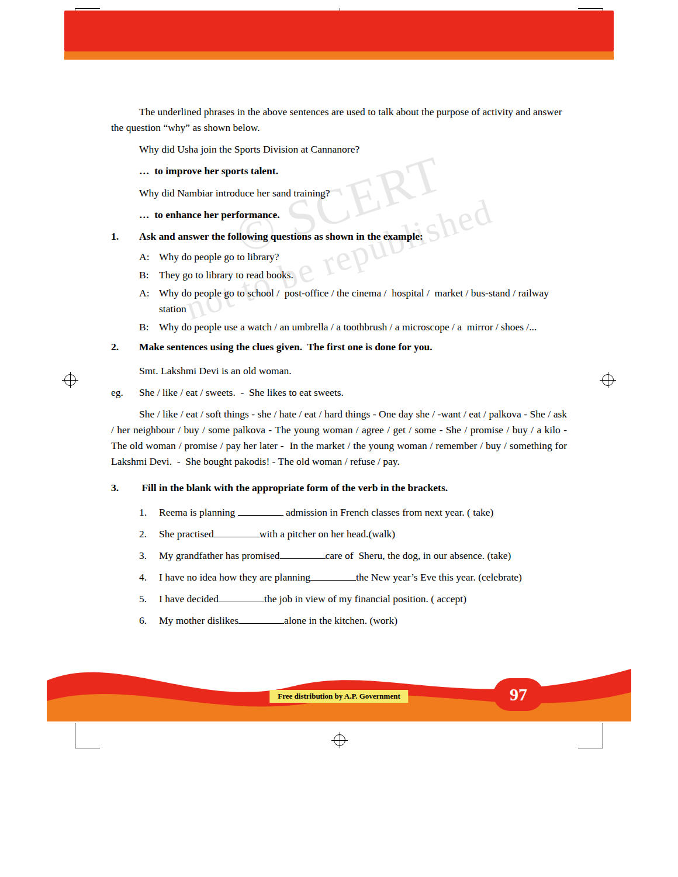© SCERT
not to be republished
The underlined phrases in the above sentences are used to talk about the purpose of activity and answer the question “why” as shown below.
Why did Usha join the Sports Division at Cannanore?
… to improve her sports talent.
Why did Nambiar introduce her sand training?
… to enhance her performance.
1.
Ask and answer the following questions as shown in the example:
A:
Why do people go to library?
B:
They go to library to read books.
A:
Why do people go to school / post-office / the cinema / hospital / market / bus-stand / railway station
B:
Why do people use a watch / an umbrella / a toothbrush / a microscope / a mirror / shoes /...
2.
Make sentences using the clues given. The first one is done for you.
Smt. Lakshmi Devi is an old woman.
eg.
She / like / eat / sweets. - She likes to eat sweets.
She / like / eat / soft things - she / hate / eat / hard things - One day she / -want / eat / palkova - She / ask / her neighbour / buy / some palkova - The young woman / agree / get / some - She / promise / buy / a kilo - The old woman / promise / pay her later - In the market / the young woman / remember / buy / something for Lakshmi Devi. - She bought pakodis! - The old woman / refuse / pay.
3.
Fill in the blank with the appropriate form of the verb in the brackets.
1. Reema is planning admission in French classes from next year. ( take)
2. She practised with a pitcher on her head.(walk)
3. My grandfather has promised care of Sheru, the dog, in our absence. (take)
4. I have no idea how they are planning the New year’s Eve this year. (celebrate)
5. I have decided the job in view of my financial position. ( accept)
6. My mother dislikes alone in the kitchen. (work)
Free distribution by A.P. Government
97